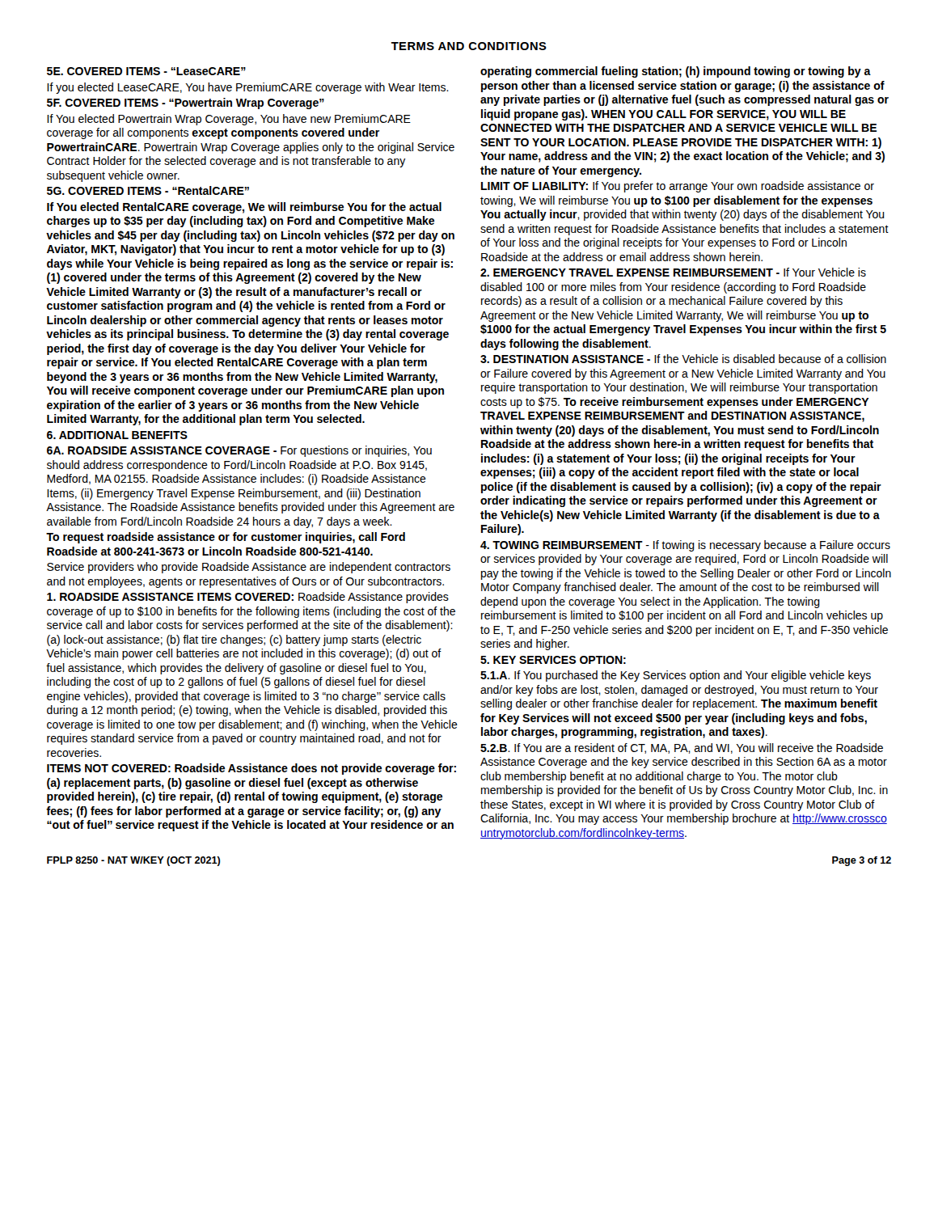TERMS AND CONDITIONS
5E. COVERED ITEMS - “LeaseCARE”
If you elected LeaseCARE, You have PremiumCARE coverage with Wear Items.
5F. COVERED ITEMS - “Powertrain Wrap Coverage”
If You elected Powertrain Wrap Coverage, You have new PremiumCARE coverage for all components except components covered under PowertrainCARE. Powertrain Wrap Coverage applies only to the original Service Contract Holder for the selected coverage and is not transferable to any subsequent vehicle owner.
5G. COVERED ITEMS - “RentalCARE”
If You elected RentalCARE coverage, We will reimburse You for the actual charges up to $35 per day (including tax) on Ford and Competitive Make vehicles and $45 per day (including tax) on Lincoln vehicles ($72 per day on Aviator, MKT, Navigator) that You incur to rent a motor vehicle for up to (3) days while Your Vehicle is being repaired as long as the service or repair is: (1) covered under the terms of this Agreement (2) covered by the New Vehicle Limited Warranty or (3) the result of a manufacturer’s recall or customer satisfaction program and (4) the vehicle is rented from a Ford or Lincoln dealership or other commercial agency that rents or leases motor vehicles as its principal business. To determine the (3) day rental coverage period, the first day of coverage is the day You deliver Your Vehicle for repair or service. If You elected RentalCARE Coverage with a plan term beyond the 3 years or 36 months from the New Vehicle Limited Warranty, You will receive component coverage under our PremiumCARE plan upon expiration of the earlier of 3 years or 36 months from the New Vehicle Limited Warranty, for the additional plan term You selected.
6. ADDITIONAL BENEFITS
6A. ROADSIDE ASSISTANCE COVERAGE - For questions or inquiries, You should address correspondence to Ford/Lincoln Roadside at P.O. Box 9145, Medford, MA 02155. Roadside Assistance includes: (i) Roadside Assistance Items, (ii) Emergency Travel Expense Reimbursement, and (iii) Destination Assistance. The Roadside Assistance benefits provided under this Agreement are available from Ford/Lincoln Roadside 24 hours a day, 7 days a week.
To request roadside assistance or for customer inquiries, call Ford Roadside at 800-241-3673 or Lincoln Roadside 800-521-4140.
Service providers who provide Roadside Assistance are independent contractors and not employees, agents or representatives of Ours or of Our subcontractors.
1. ROADSIDE ASSISTANCE ITEMS COVERED: Roadside Assistance provides coverage of up to $100 in benefits for the following items (including the cost of the service call and labor costs for services performed at the site of the disablement): (a) lock-out assistance; (b) flat tire changes; (c) battery jump starts (electric Vehicle’s main power cell batteries are not included in this coverage); (d) out of fuel assistance, which provides the delivery of gasoline or diesel fuel to You, including the cost of up to 2 gallons of fuel (5 gallons of diesel fuel for diesel engine vehicles), provided that coverage is limited to 3 “no charge’’ service calls during a 12 month period; (e) towing, when the Vehicle is disabled, provided this coverage is limited to one tow per disablement; and (f) winching, when the Vehicle requires standard service from a paved or country maintained road, and not for recoveries.
ITEMS NOT COVERED: Roadside Assistance does not provide coverage for: (a) replacement parts, (b) gasoline or diesel fuel (except as otherwise provided herein), (c) tire repair, (d) rental of towing equipment, (e) storage fees; (f) fees for labor performed at a garage or service facility; or, (g) any “out of fuel’’ service request if the Vehicle is located at Your residence or an operating commercial fueling station; (h) impound towing or towing by a person other than a licensed service station or garage; (i) the assistance of any private parties or (j) alternative fuel (such as compressed natural gas or liquid propane gas). WHEN YOU CALL FOR SERVICE, YOU WILL BE CONNECTED WITH THE DISPATCHER AND A SERVICE VEHICLE WILL BE SENT TO YOUR LOCATION. PLEASE PROVIDE THE DISPATCHER WITH: 1) Your name, address and the VIN; 2) the exact location of the Vehicle; and 3) the nature of Your emergency.
LIMIT OF LIABILITY: If You prefer to arrange Your own roadside assistance or towing, We will reimburse You up to $100 per disablement for the expenses You actually incur, provided that within twenty (20) days of the disablement You send a written request for Roadside Assistance benefits that includes a statement of Your loss and the original receipts for Your expenses to Ford or Lincoln Roadside at the address or email address shown herein.
2. EMERGENCY TRAVEL EXPENSE REIMBURSEMENT - If Your Vehicle is disabled 100 or more miles from Your residence (according to Ford Roadside records) as a result of a collision or a mechanical Failure covered by this Agreement or the New Vehicle Limited Warranty, We will reimburse You up to $1000 for the actual Emergency Travel Expenses You incur within the first 5 days following the disablement.
3. DESTINATION ASSISTANCE - If the Vehicle is disabled because of a collision or Failure covered by this Agreement or a New Vehicle Limited Warranty and You require transportation to Your destination, We will reimburse Your transportation costs up to $75. To receive reimbursement expenses under EMERGENCY TRAVEL EXPENSE REIMBURSEMENT and DESTINATION ASSISTANCE, within twenty (20) days of the disablement, You must send to Ford/Lincoln Roadside at the address shown here-in a written request for benefits that includes: (i) a statement of Your loss; (ii) the original receipts for Your expenses; (iii) a copy of the accident report filed with the state or local police (if the disablement is caused by a collision); (iv) a copy of the repair order indicating the service or repairs performed under this Agreement or the Vehicle(s) New Vehicle Limited Warranty (if the disablement is due to a Failure).
4. TOWING REIMBURSEMENT - If towing is necessary because a Failure occurs or services provided by Your coverage are required, Ford or Lincoln Roadside will pay the towing if the Vehicle is towed to the Selling Dealer or other Ford or Lincoln Motor Company franchised dealer. The amount of the cost to be reimbursed will depend upon the coverage You select in the Application. The towing reimbursement is limited to $100 per incident on all Ford and Lincoln vehicles up to E, T, and F-250 vehicle series and $200 per incident on E, T, and F-350 vehicle series and higher.
5. KEY SERVICES OPTION:
5.1.A. If You purchased the Key Services option and Your eligible vehicle keys and/or key fobs are lost, stolen, damaged or destroyed, You must return to Your selling dealer or other franchise dealer for replacement. The maximum benefit for Key Services will not exceed $500 per year (including keys and fobs, labor charges, programming, registration, and taxes).
5.2.B. If You are a resident of CT, MA, PA, and WI, You will receive the Roadside Assistance Coverage and the key service described in this Section 6A as a motor club membership benefit at no additional charge to You. The motor club membership is provided for the benefit of Us by Cross Country Motor Club, Inc. in these States, except in WI where it is provided by Cross Country Motor Club of California, Inc. You may access Your membership brochure at http://www.crosscountrymotorclub.com/fordlincolnkey-terms.
FPLP 8250 - NAT W/KEY (OCT 2021) Page 3 of 12